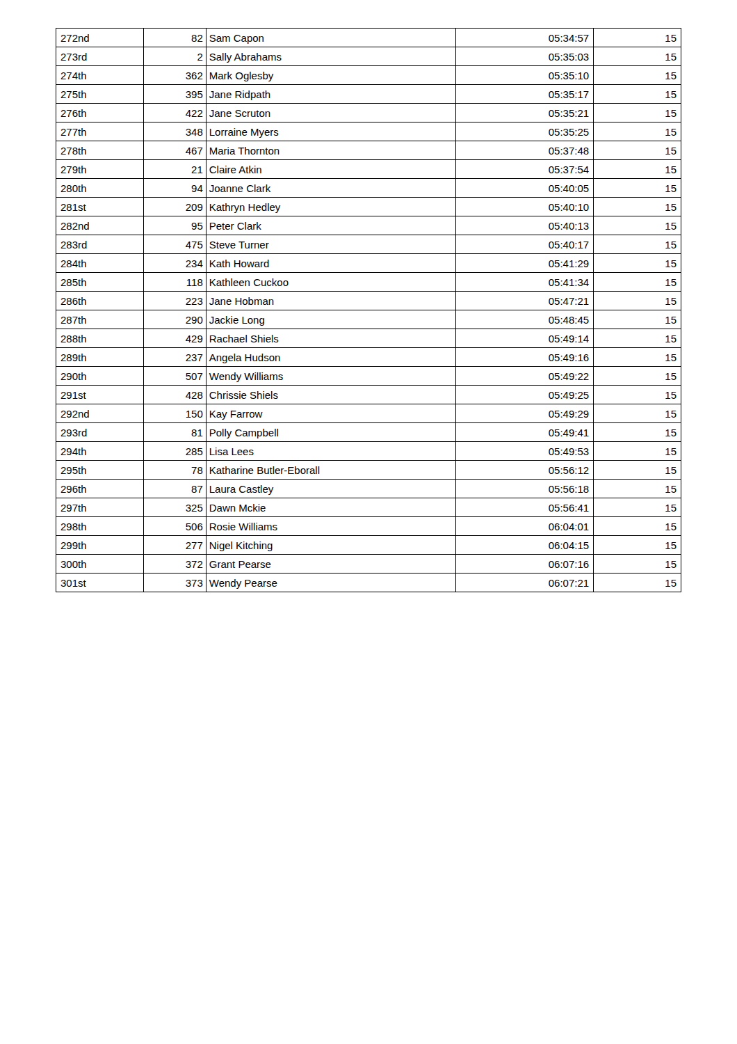| 272nd | 82 | Sam Capon | 05:34:57 | 15 |
| 273rd | 2 | Sally Abrahams | 05:35:03 | 15 |
| 274th | 362 | Mark Oglesby | 05:35:10 | 15 |
| 275th | 395 | Jane Ridpath | 05:35:17 | 15 |
| 276th | 422 | Jane Scruton | 05:35:21 | 15 |
| 277th | 348 | Lorraine Myers | 05:35:25 | 15 |
| 278th | 467 | Maria Thornton | 05:37:48 | 15 |
| 279th | 21 | Claire Atkin | 05:37:54 | 15 |
| 280th | 94 | Joanne Clark | 05:40:05 | 15 |
| 281st | 209 | Kathryn Hedley | 05:40:10 | 15 |
| 282nd | 95 | Peter Clark | 05:40:13 | 15 |
| 283rd | 475 | Steve Turner | 05:40:17 | 15 |
| 284th | 234 | Kath Howard | 05:41:29 | 15 |
| 285th | 118 | Kathleen Cuckoo | 05:41:34 | 15 |
| 286th | 223 | Jane Hobman | 05:47:21 | 15 |
| 287th | 290 | Jackie Long | 05:48:45 | 15 |
| 288th | 429 | Rachael Shiels | 05:49:14 | 15 |
| 289th | 237 | Angela Hudson | 05:49:16 | 15 |
| 290th | 507 | Wendy Williams | 05:49:22 | 15 |
| 291st | 428 | Chrissie Shiels | 05:49:25 | 15 |
| 292nd | 150 | Kay Farrow | 05:49:29 | 15 |
| 293rd | 81 | Polly Campbell | 05:49:41 | 15 |
| 294th | 285 | Lisa Lees | 05:49:53 | 15 |
| 295th | 78 | Katharine Butler-Eborall | 05:56:12 | 15 |
| 296th | 87 | Laura Castley | 05:56:18 | 15 |
| 297th | 325 | Dawn Mckie | 05:56:41 | 15 |
| 298th | 506 | Rosie Williams | 06:04:01 | 15 |
| 299th | 277 | Nigel Kitching | 06:04:15 | 15 |
| 300th | 372 | Grant Pearse | 06:07:16 | 15 |
| 301st | 373 | Wendy Pearse | 06:07:21 | 15 |